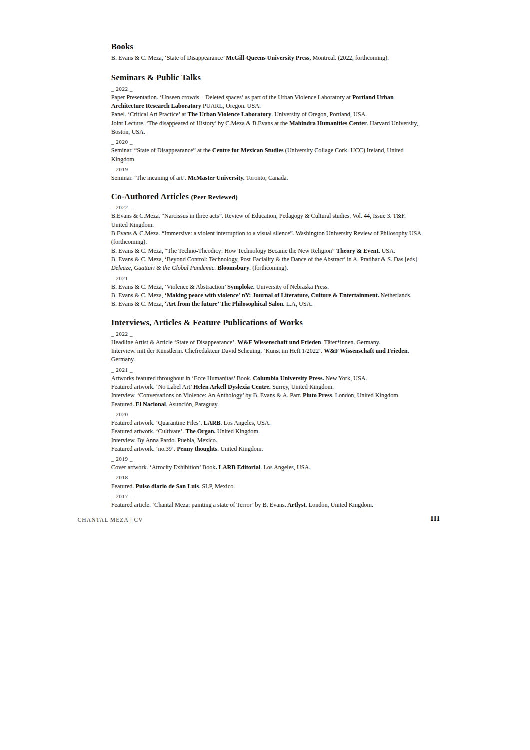Books
B. Evans & C. Meza, ‘State of Disappearance’ McGill-Queens University Press, Montreal. (2022, forthcoming).
Seminars & Public Talks
_ 2022 _
Paper Presentation. ‘Unseen crowds – Deleted spaces’ as part of the Urban Violence Laboratory at Portland Urban Architecture Research Laboratory PUARL, Oregon. USA.
Panel. ‘Critical Art Practice’ at The Urban Violence Laboratory. University of Oregon, Portland, USA.
Joint Lecture. ‘The disappeared of History’ by C.Meza & B.Evans at the Mahindra Humanities Center. Harvard University, Boston, USA.
_ 2020 _
Seminar. “State of Disappearance” at the Centre for Mexican Studies (University Collage Cork- UCC) Ireland, United Kingdom.
_ 2019 _
Seminar. ‘The meaning of art’. McMaster University. Toronto, Canada.
Co-Authored Articles (Peer Reviewed)
_ 2022 _
B.Evans & C.Meza. “Narcissus in three acts”. Review of Education, Pedagogy & Cultural studies. Vol. 44, Issue 3. T&F. United Kingdom.
B.Evans & C.Meza. “Immersive: a violent interruption to a visual silence”. Washington University Review of Philosophy USA. (forthcoming).
B. Evans & C. Meza, “The Techno-Theodicy: How Technology Became the New Religion” Theory & Event. USA.
B. Evans & C. Meza, ‘Beyond Control: Technology, Post-Faciality & the Dance of the Abstract’ in A. Pratihar & S. Das [eds] Deleuze, Guattari & the Global Pandemic. Bloomsbury. (forthcoming).
_ 2021 _
B. Evans & C. Meza, ‘Violence & Abstraction’ Symploke. University of Nebraska Press.
B. Evans & C. Meza, ‘Making peace with violence’ nY: Journal of Literature, Culture & Entertainment. Netherlands.
B. Evans & C. Meza, ‘Art from the future’ The Philosophical Salon. L.A, USA.
Interviews, Articles & Feature Publications of Works
_ 2022 _
Headline Artist & Article ‘State of Disappearance’. W&F Wissenschaft und Frieden. Täter*innen. Germany.
Interview. mit der Künstlerin. Chefredakteur David Scheuing. ‘Kunst im Heft 1/2022’. W&F Wissenschaft und Frieden. Germany.
_ 2021 _
Artworks featured throughout in ‘Ecce Humanitas’ Book. Columbia University Press. New York, USA.
Featured artwork. ‘No Label Art’ Helen Arkell Dyslexia Centre. Surrey, United Kingdom.
Interview. ‘Conversations on Violence: An Anthology’ by B. Evans & A. Parr. Pluto Press. London, United Kingdom.
Featured. El Nacional. Asunción, Paraguay.
_ 2020 _
Featured artwork. ‘Quarantine Files’. LARB. Los Angeles, USA.
Featured artwork. ‘Cultivate’. The Organ. United Kingdom.
Interview. By Anna Pardo. Puebla, Mexico.
Featured artwork. ‘no.39’. Penny thoughts. United Kingdom.
_ 2019 _
Cover artwork. ‘Atrocity Exhibition’ Book. LARB Editorial. Los Angeles, USA.
_ 2018 _
Featured. Pulso diario de San Luis. SLP, Mexico.
_ 2017 _
Featured article. ‘Chantal Meza: painting a state of Terror’ by B. Evans. Artlyst. London, United Kingdom.
CHANTAL MEZA | CV
III